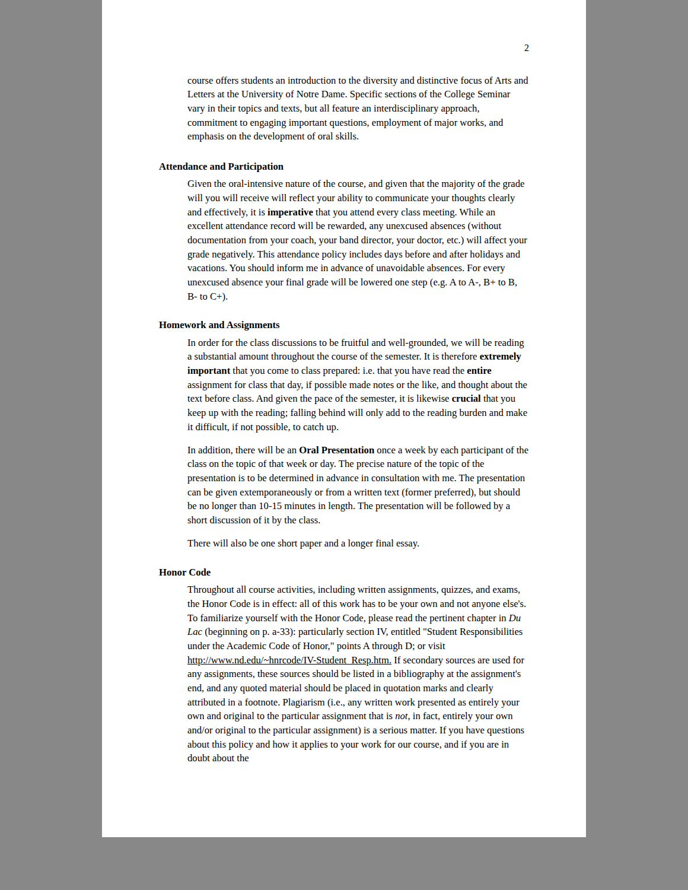2
course offers students an introduction to the diversity and distinctive focus of Arts and Letters at the University of Notre Dame. Specific sections of the College Seminar vary in their topics and texts, but all feature an interdisciplinary approach, commitment to engaging important questions, employment of major works, and emphasis on the development of oral skills.
Attendance and Participation
Given the oral-intensive nature of the course, and given that the majority of the grade will you will receive will reflect your ability to communicate your thoughts clearly and effectively, it is imperative that you attend every class meeting. While an excellent attendance record will be rewarded, any unexcused absences (without documentation from your coach, your band director, your doctor, etc.) will affect your grade negatively. This attendance policy includes days before and after holidays and vacations. You should inform me in advance of unavoidable absences. For every unexcused absence your final grade will be lowered one step (e.g. A to A-, B+ to B, B- to C+).
Homework and Assignments
In order for the class discussions to be fruitful and well-grounded, we will be reading a substantial amount throughout the course of the semester. It is therefore extremely important that you come to class prepared: i.e. that you have read the entire assignment for class that day, if possible made notes or the like, and thought about the text before class. And given the pace of the semester, it is likewise crucial that you keep up with the reading; falling behind will only add to the reading burden and make it difficult, if not possible, to catch up.
In addition, there will be an Oral Presentation once a week by each participant of the class on the topic of that week or day. The precise nature of the topic of the presentation is to be determined in advance in consultation with me. The presentation can be given extemporaneously or from a written text (former preferred), but should be no longer than 10-15 minutes in length. The presentation will be followed by a short discussion of it by the class.
There will also be one short paper and a longer final essay.
Honor Code
Throughout all course activities, including written assignments, quizzes, and exams, the Honor Code is in effect: all of this work has to be your own and not anyone else's. To familiarize yourself with the Honor Code, please read the pertinent chapter in Du Lac (beginning on p. a-33): particularly section IV, entitled "Student Responsibilities under the Academic Code of Honor," points A through D; or visit http://www.nd.edu/~hnrcode/IV-Student_Resp.htm. If secondary sources are used for any assignments, these sources should be listed in a bibliography at the assignment's end, and any quoted material should be placed in quotation marks and clearly attributed in a footnote. Plagiarism (i.e., any written work presented as entirely your own and original to the particular assignment that is not, in fact, entirely your own and/or original to the particular assignment) is a serious matter. If you have questions about this policy and how it applies to your work for our course, and if you are in doubt about the